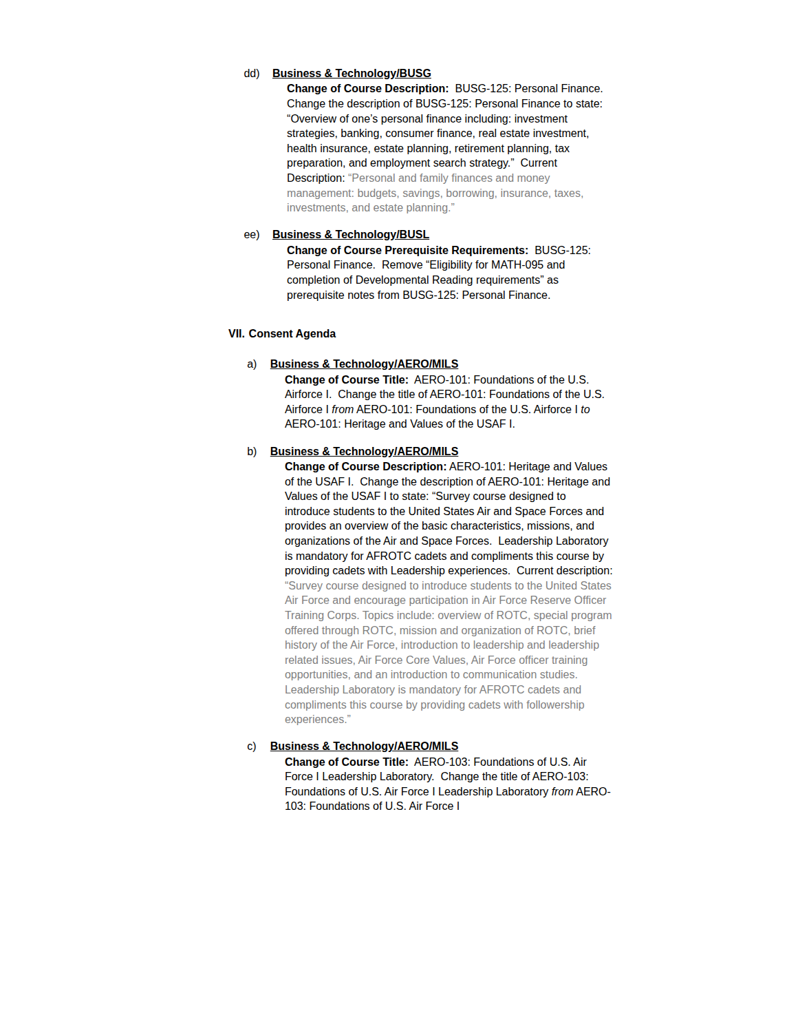dd)
Business & Technology/BUSG
Change of Course Description: BUSG-125: Personal Finance. Change the description of BUSG-125: Personal Finance to state: “Overview of one’s personal finance including: investment strategies, banking, consumer finance, real estate investment, health insurance, estate planning, retirement planning, tax preparation, and employment search strategy.” Current Description: “Personal and family finances and money management: budgets, savings, borrowing, insurance, taxes, investments, and estate planning.”
ee)
Business & Technology/BUSL
Change of Course Prerequisite Requirements: BUSG-125: Personal Finance. Remove “Eligibility for MATH-095 and completion of Developmental Reading requirements” as prerequisite notes from BUSG-125: Personal Finance.
VII.
Consent Agenda
a)
Business & Technology/AERO/MILS
Change of Course Title: AERO-101: Foundations of the U.S. Airforce I. Change the title of AERO-101: Foundations of the U.S. Airforce I from AERO-101: Foundations of the U.S. Airforce I to AERO-101: Heritage and Values of the USAF I.
b)
Business & Technology/AERO/MILS
Change of Course Description: AERO-101: Heritage and Values of the USAF I. Change the description of AERO-101: Heritage and Values of the USAF I to state: “Survey course designed to introduce students to the United States Air and Space Forces and provides an overview of the basic characteristics, missions, and organizations of the Air and Space Forces. Leadership Laboratory is mandatory for AFROTC cadets and compliments this course by providing cadets with Leadership experiences. Current description: “Survey course designed to introduce students to the United States Air Force and encourage participation in Air Force Reserve Officer Training Corps. Topics include: overview of ROTC, special program offered through ROTC, mission and organization of ROTC, brief history of the Air Force, introduction to leadership and leadership related issues, Air Force Core Values, Air Force officer training opportunities, and an introduction to communication studies. Leadership Laboratory is mandatory for AFROTC cadets and compliments this course by providing cadets with followership experiences.”
c)
Business & Technology/AERO/MILS
Change of Course Title: AERO-103: Foundations of U.S. Air Force I Leadership Laboratory. Change the title of AERO-103: Foundations of U.S. Air Force I Leadership Laboratory from AERO-103: Foundations of U.S. Air Force I